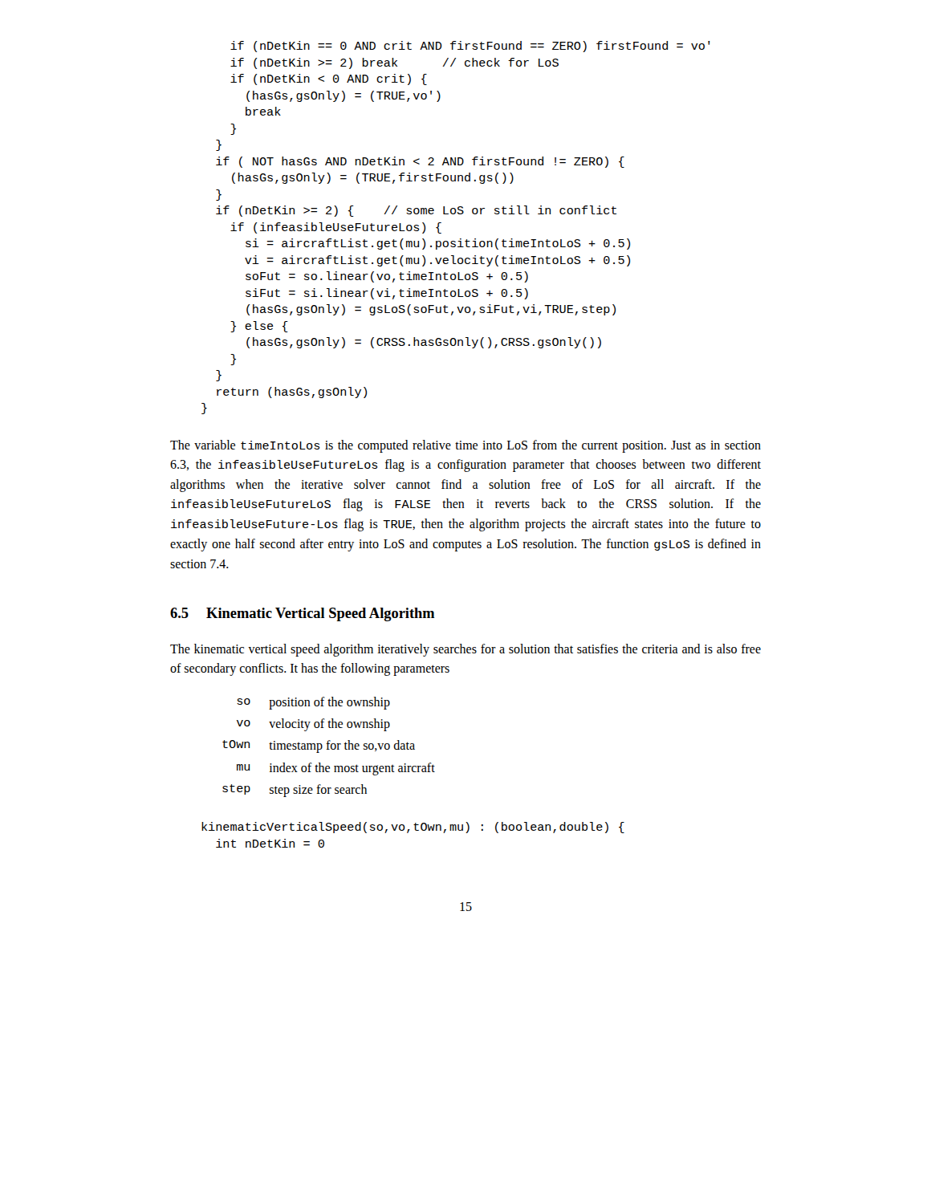if (nDetKin == 0 AND crit AND firstFound == ZERO) firstFound = vo'
    if (nDetKin >= 2) break      // check for LoS
    if (nDetKin < 0 AND crit) {
      (hasGs,gsOnly) = (TRUE,vo')
      break
    }
  }
  if ( NOT hasGs AND nDetKin < 2 AND firstFound != ZERO) {
    (hasGs,gsOnly) = (TRUE,firstFound.gs())
  }
  if (nDetKin >= 2) {    // some LoS or still in conflict
    if (infeasibleUseFutureLos) {
      si = aircraftList.get(mu).position(timeIntoLoS + 0.5)
      vi = aircraftList.get(mu).velocity(timeIntoLoS + 0.5)
      soFut = so.linear(vo,timeIntoLoS + 0.5)
      siFut = si.linear(vi,timeIntoLoS + 0.5)
      (hasGs,gsOnly) = gsLoS(soFut,vo,siFut,vi,TRUE,step)
    } else {
      (hasGs,gsOnly) = (CRSS.hasGsOnly(),CRSS.gsOnly())
    }
  }
  return (hasGs,gsOnly)
}
The variable timeIntoLos is the computed relative time into LoS from the current position. Just as in section 6.3, the infeasibleUseFutureLos flag is a configuration parameter that chooses between two different algorithms when the iterative solver cannot find a solution free of LoS for all aircraft. If the infeasibleUseFutureLoS flag is FALSE then it reverts back to the CRSS solution. If the infeasibleUseFuture-Los flag is TRUE, then the algorithm projects the aircraft states into the future to exactly one half second after entry into LoS and computes a LoS resolution. The function gsLoS is defined in section 7.4.
6.5 Kinematic Vertical Speed Algorithm
The kinematic vertical speed algorithm iteratively searches for a solution that satisfies the criteria and is also free of secondary conflicts. It has the following parameters
| so | position of the ownship |
| vo | velocity of the ownship |
| tOwn | timestamp for the so,vo data |
| mu | index of the most urgent aircraft |
| step | step size for search |
kinematicVerticalSpeed(so,vo,tOwn,mu) : (boolean,double) {
  int nDetKin = 0
15